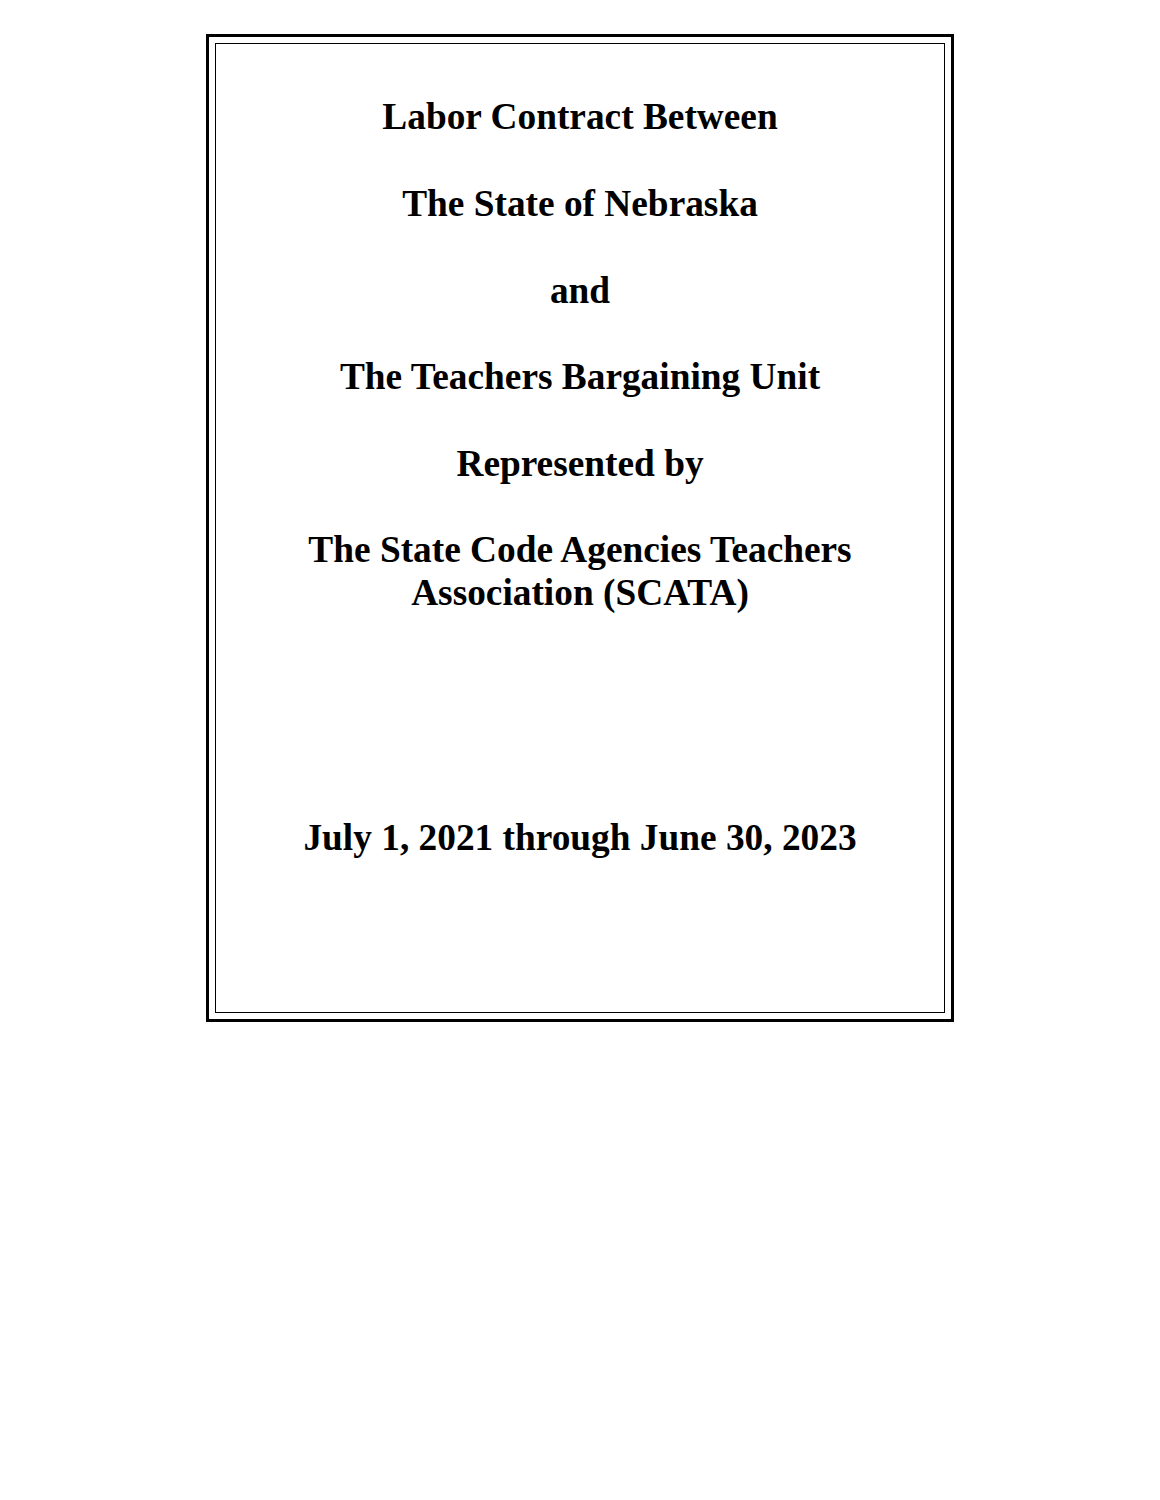Labor Contract Between
The State of Nebraska
and
The Teachers Bargaining Unit
Represented by
The State Code Agencies Teachers Association (SCATA)
July 1, 2021 through June 30, 2023